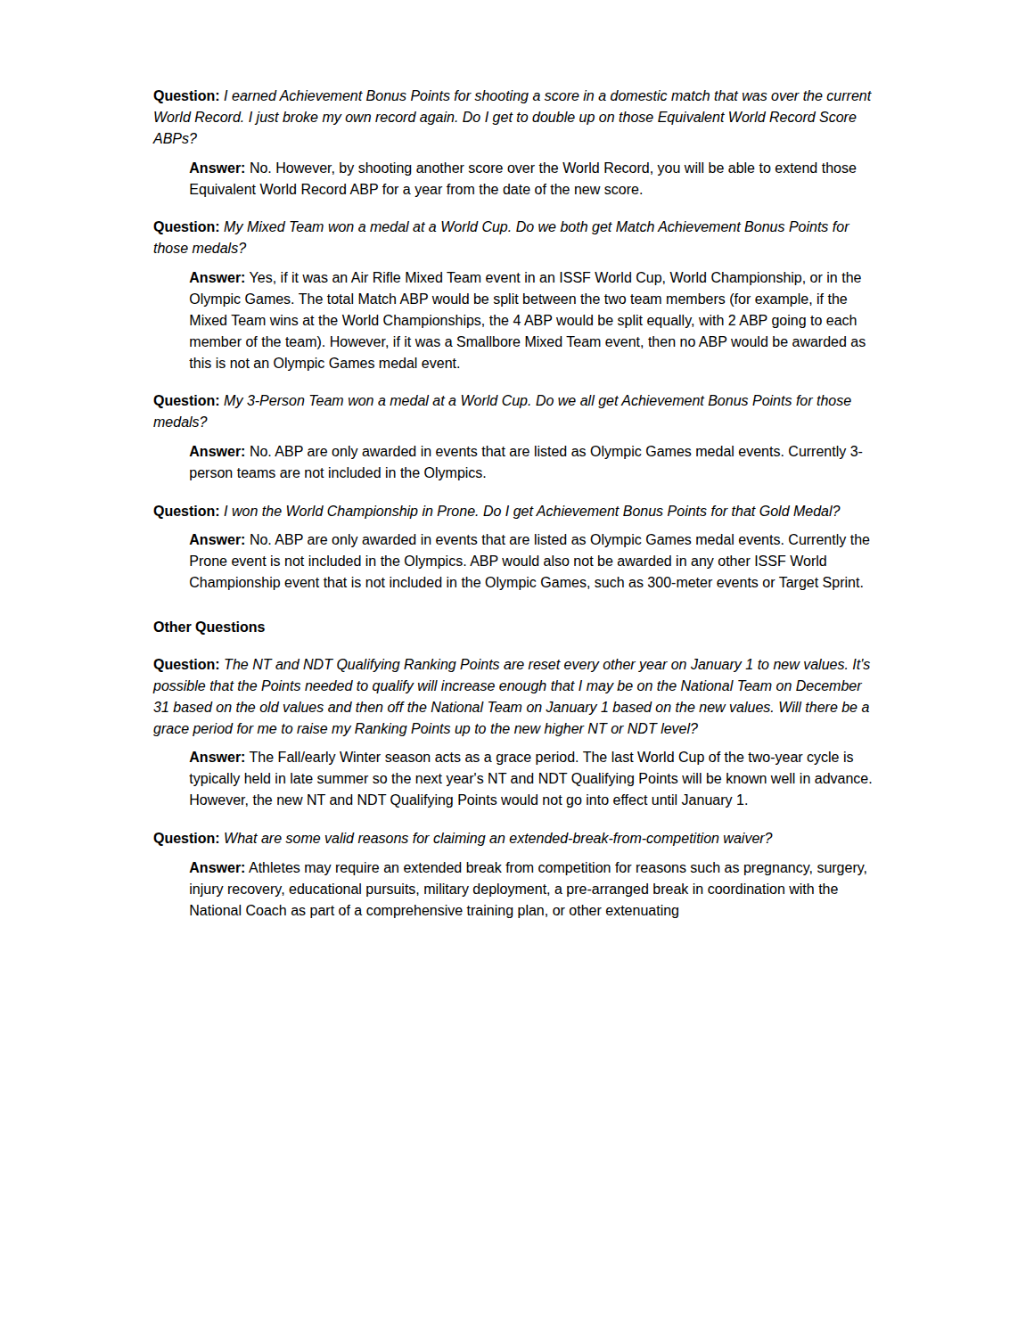Question: I earned Achievement Bonus Points for shooting a score in a domestic match that was over the current World Record. I just broke my own record again. Do I get to double up on those Equivalent World Record Score ABPs?
Answer: No. However, by shooting another score over the World Record, you will be able to extend those Equivalent World Record ABP for a year from the date of the new score.
Question: My Mixed Team won a medal at a World Cup. Do we both get Match Achievement Bonus Points for those medals?
Answer: Yes, if it was an Air Rifle Mixed Team event in an ISSF World Cup, World Championship, or in the Olympic Games. The total Match ABP would be split between the two team members (for example, if the Mixed Team wins at the World Championships, the 4 ABP would be split equally, with 2 ABP going to each member of the team). However, if it was a Smallbore Mixed Team event, then no ABP would be awarded as this is not an Olympic Games medal event.
Question: My 3-Person Team won a medal at a World Cup. Do we all get Achievement Bonus Points for those medals?
Answer: No. ABP are only awarded in events that are listed as Olympic Games medal events. Currently 3-person teams are not included in the Olympics.
Question: I won the World Championship in Prone. Do I get Achievement Bonus Points for that Gold Medal?
Answer: No. ABP are only awarded in events that are listed as Olympic Games medal events. Currently the Prone event is not included in the Olympics. ABP would also not be awarded in any other ISSF World Championship event that is not included in the Olympic Games, such as 300-meter events or Target Sprint.
Other Questions
Question: The NT and NDT Qualifying Ranking Points are reset every other year on January 1 to new values. It's possible that the Points needed to qualify will increase enough that I may be on the National Team on December 31 based on the old values and then off the National Team on January 1 based on the new values. Will there be a grace period for me to raise my Ranking Points up to the new higher NT or NDT level?
Answer: The Fall/early Winter season acts as a grace period. The last World Cup of the two-year cycle is typically held in late summer so the next year's NT and NDT Qualifying Points will be known well in advance. However, the new NT and NDT Qualifying Points would not go into effect until January 1.
Question: What are some valid reasons for claiming an extended-break-from-competition waiver?
Answer: Athletes may require an extended break from competition for reasons such as pregnancy, surgery, injury recovery, educational pursuits, military deployment, a pre-arranged break in coordination with the National Coach as part of a comprehensive training plan, or other extenuating